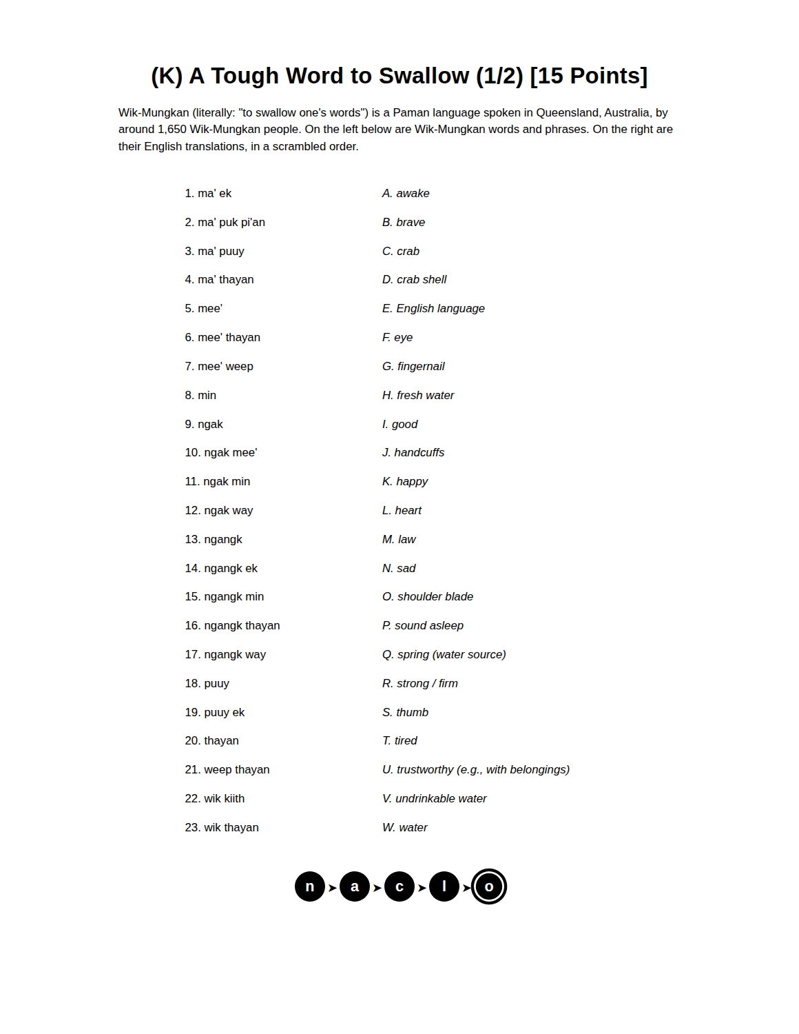(K) A Tough Word to Swallow (1/2) [15 Points]
Wik-Mungkan (literally: "to swallow one's words") is a Paman language spoken in Queensland, Australia, by around 1,650 Wik-Mungkan people. On the left below are Wik-Mungkan words and phrases. On the right are their English translations, in a scrambled order.
| 1. ma' ek | A. awake |
| 2. ma' puk pi'an | B. brave |
| 3. ma' puuy | C. crab |
| 4. ma' thayan | D. crab shell |
| 5. mee' | E. English language |
| 6. mee' thayan | F. eye |
| 7. mee' weep | G. fingernail |
| 8. min | H. fresh water |
| 9. ngak | I. good |
| 10. ngak mee' | J. handcuffs |
| 11. ngak min | K. happy |
| 12. ngak way | L. heart |
| 13. ngangk | M. law |
| 14. ngangk ek | N. sad |
| 15. ngangk min | O. shoulder blade |
| 16. ngangk thayan | P. sound asleep |
| 17. ngangk way | Q. spring (water source) |
| 18. puuy | R. strong / firm |
| 19. puuy ek | S. thumb |
| 20. thayan | T. tired |
| 21. weep thayan | U. trustworthy (e.g., with belongings) |
| 22. wik kiith | V. undrinkable water |
| 23. wik thayan | W. water |
n ➤ a ➤ c ➤ l ➤ o